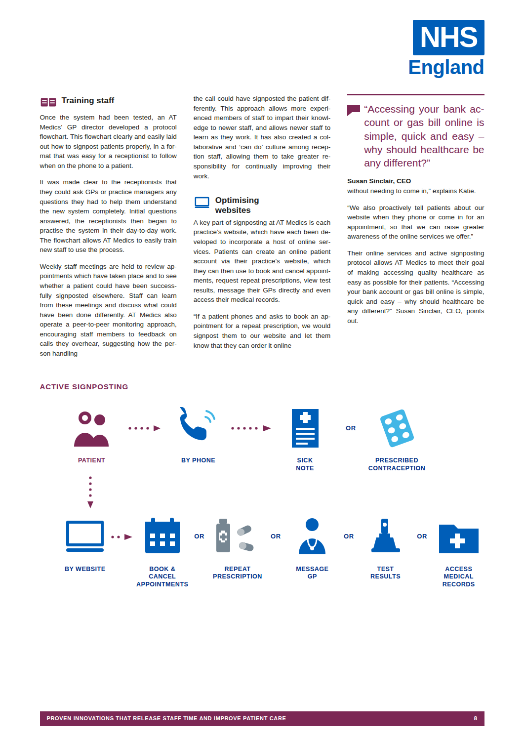NHS England
Training staff
Once the system had been tested, an AT Medics’ GP director developed a protocol flowchart. This flowchart clearly and easily laid out how to signpost patients properly, in a format that was easy for a receptionist to follow when on the phone to a patient.
It was made clear to the receptionists that they could ask GPs or practice managers any questions they had to help them understand the new system completely. Initial questions answered, the receptionists then began to practise the system in their day-to-day work. The flowchart allows AT Medics to easily train new staff to use the process.
Weekly staff meetings are held to review appointments which have taken place and to see whether a patient could have been successfully signposted elsewhere. Staff can learn from these meetings and discuss what could have been done differently. AT Medics also operate a peer-to-peer monitoring approach, encouraging staff members to feedback on calls they overhear, suggesting how the person handling
the call could have signposted the patient differently. This approach allows more experienced members of staff to impart their knowledge to newer staff, and allows newer staff to learn as they work. It has also created a collaborative and ‘can do’ culture among reception staff, allowing them to take greater responsibility for continually improving their work.
Optimising
websites
A key part of signposting at AT Medics is each practice’s website, which have each been developed to incorporate a host of online services. Patients can create an online patient account via their practice’s website, which they can then use to book and cancel appointments, request repeat prescriptions, view test results, message their GPs directly and even access their medical records.
“If a patient phones and asks to book an appointment for a repeat prescription, we would signpost them to our website and let them know that they can order it online
“Accessing your bank account or gas bill online is simple, quick and easy – why should healthcare be any different?”
Susan Sinclair, CEO
without needing to come in,” explains Katie.
“We also proactively tell patients about our website when they phone or come in for an appointment, so that we can raise greater awareness of the online services we offer.”
Their online services and active signposting protocol allows AT Medics to meet their goal of making accessing quality healthcare as easy as possible for their patients. “Accessing your bank account or gas bill online is simple, quick and easy – why should healthcare be any different?” Susan Sinclair, CEO, points out.
ACTIVE SIGNPOSTING
PATIENT
BY PHONE
SICK
NOTE
OR
PRESCRIBED
CONTRACEPTION
BY WEBSITE
BOOK & CANCEL
APPOINTMENTS
OR
REPEAT
PRESCRIPTION
OR
MESSAGE
GP
OR
TEST
RESULTS
OR
ACCESS MEDICAL
RECORDS
PROVEN INNOVATIONS THAT RELEASE STAFF TIME AND IMPROVE PATIENT CARE 8